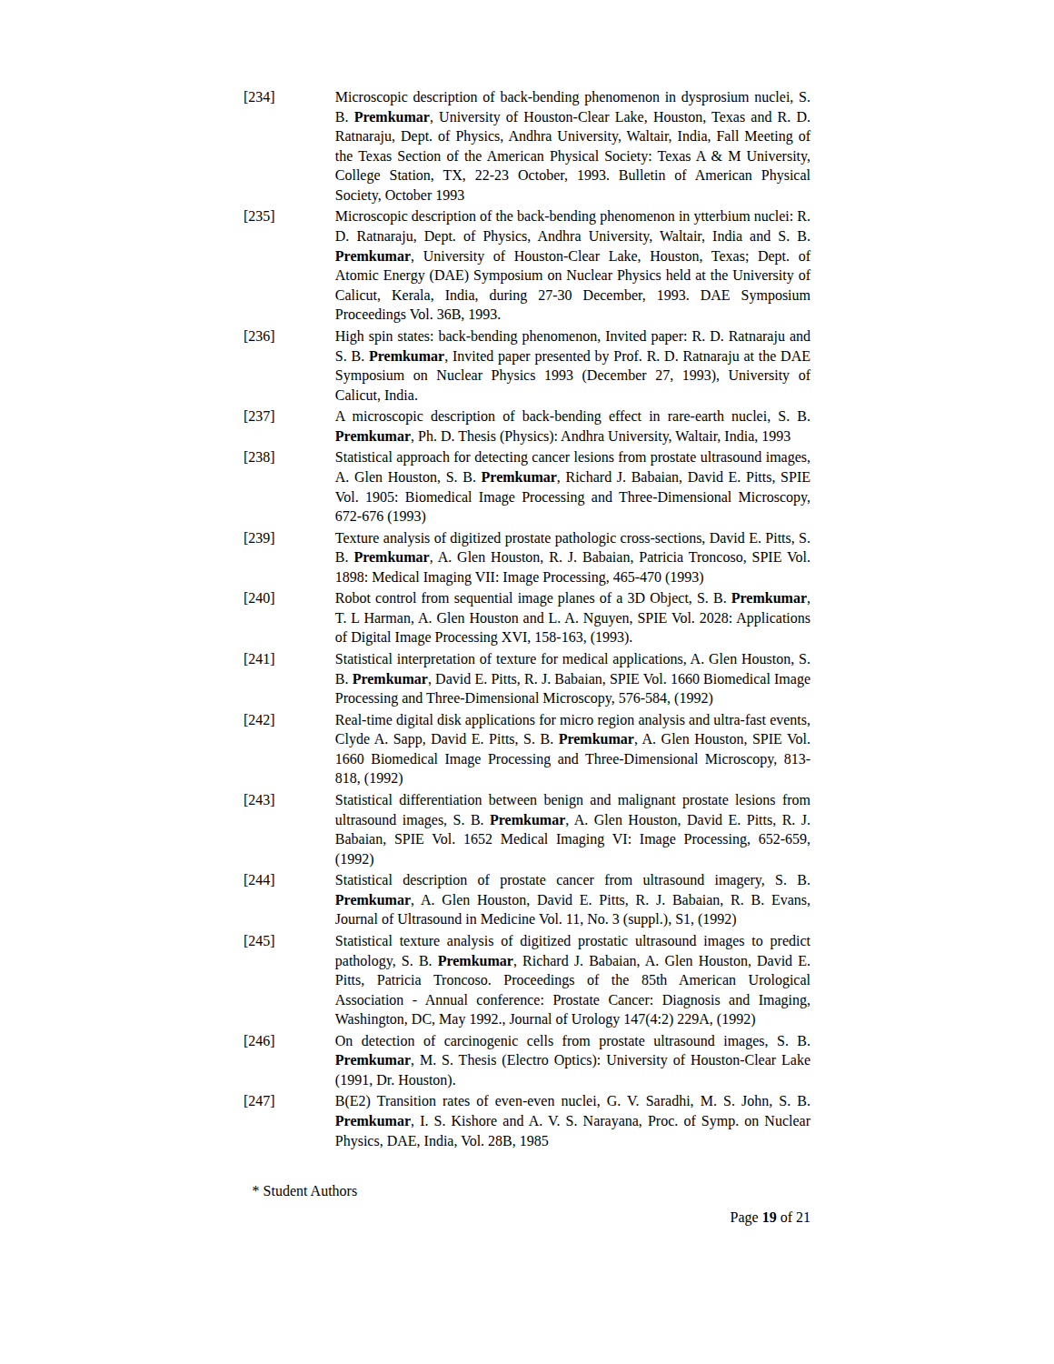[234] Microscopic description of back-bending phenomenon in dysprosium nuclei, S. B. Premkumar, University of Houston-Clear Lake, Houston, Texas and R. D. Ratnaraju, Dept. of Physics, Andhra University, Waltair, India, Fall Meeting of the Texas Section of the American Physical Society: Texas A & M University, College Station, TX, 22-23 October, 1993. Bulletin of American Physical Society, October 1993
[235] Microscopic description of the back-bending phenomenon in ytterbium nuclei: R. D. Ratnaraju, Dept. of Physics, Andhra University, Waltair, India and S. B. Premkumar, University of Houston-Clear Lake, Houston, Texas; Dept. of Atomic Energy (DAE) Symposium on Nuclear Physics held at the University of Calicut, Kerala, India, during 27-30 December, 1993. DAE Symposium Proceedings Vol. 36B, 1993.
[236] High spin states: back-bending phenomenon, Invited paper: R. D. Ratnaraju and S. B. Premkumar, Invited paper presented by Prof. R. D. Ratnaraju at the DAE Symposium on Nuclear Physics 1993 (December 27, 1993), University of Calicut, India.
[237] A microscopic description of back-bending effect in rare-earth nuclei, S. B. Premkumar, Ph. D. Thesis (Physics): Andhra University, Waltair, India, 1993
[238] Statistical approach for detecting cancer lesions from prostate ultrasound images, A. Glen Houston, S. B. Premkumar, Richard J. Babaian, David E. Pitts, SPIE Vol. 1905: Biomedical Image Processing and Three-Dimensional Microscopy, 672-676 (1993)
[239] Texture analysis of digitized prostate pathologic cross-sections, David E. Pitts, S. B. Premkumar, A. Glen Houston, R. J. Babaian, Patricia Troncoso, SPIE Vol. 1898: Medical Imaging VII: Image Processing, 465-470 (1993)
[240] Robot control from sequential image planes of a 3D Object, S. B. Premkumar, T. L Harman, A. Glen Houston and L. A. Nguyen, SPIE Vol. 2028: Applications of Digital Image Processing XVI, 158-163, (1993).
[241] Statistical interpretation of texture for medical applications, A. Glen Houston, S. B. Premkumar, David E. Pitts, R. J. Babaian, SPIE Vol. 1660 Biomedical Image Processing and Three-Dimensional Microscopy, 576-584, (1992)
[242] Real-time digital disk applications for micro region analysis and ultra-fast events, Clyde A. Sapp, David E. Pitts, S. B. Premkumar, A. Glen Houston, SPIE Vol. 1660 Biomedical Image Processing and Three-Dimensional Microscopy, 813-818, (1992)
[243] Statistical differentiation between benign and malignant prostate lesions from ultrasound images, S. B. Premkumar, A. Glen Houston, David E. Pitts, R. J. Babaian, SPIE Vol. 1652 Medical Imaging VI: Image Processing, 652-659, (1992)
[244] Statistical description of prostate cancer from ultrasound imagery, S. B. Premkumar, A. Glen Houston, David E. Pitts, R. J. Babaian, R. B. Evans, Journal of Ultrasound in Medicine Vol. 11, No. 3 (suppl.), S1, (1992)
[245] Statistical texture analysis of digitized prostatic ultrasound images to predict pathology, S. B. Premkumar, Richard J. Babaian, A. Glen Houston, David E. Pitts, Patricia Troncoso. Proceedings of the 85th American Urological Association - Annual conference: Prostate Cancer: Diagnosis and Imaging, Washington, DC, May 1992., Journal of Urology 147(4:2) 229A, (1992)
[246] On detection of carcinogenic cells from prostate ultrasound images, S. B. Premkumar, M. S. Thesis (Electro Optics): University of Houston-Clear Lake (1991, Dr. Houston).
[247] B(E2) Transition rates of even-even nuclei, G. V. Saradhi, M. S. John, S. B. Premkumar, I. S. Kishore and A. V. S. Narayana, Proc. of Symp. on Nuclear Physics, DAE, India, Vol. 28B, 1985
* Student Authors
Page 19 of 21